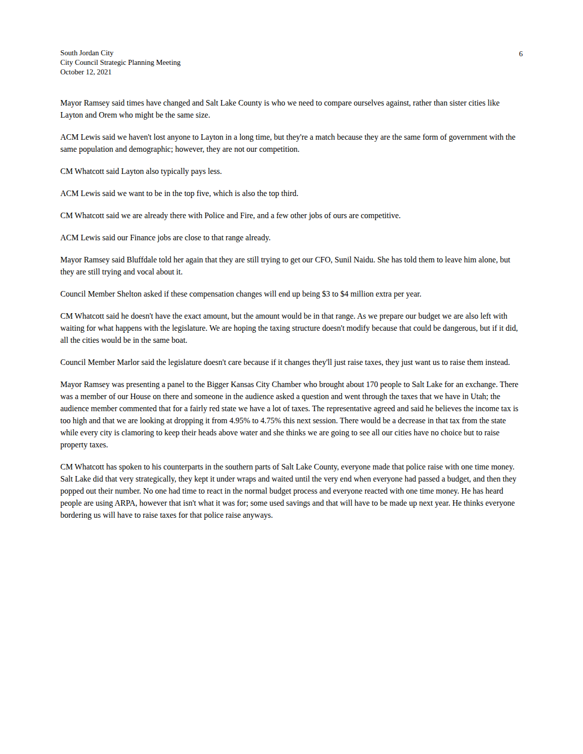South Jordan City
City Council Strategic Planning Meeting
October 12, 2021
6
Mayor Ramsey said times have changed and Salt Lake County is who we need to compare ourselves against, rather than sister cities like Layton and Orem who might be the same size.
ACM Lewis said we haven't lost anyone to Layton in a long time, but they're a match because they are the same form of government with the same population and demographic; however, they are not our competition.
CM Whatcott said Layton also typically pays less.
ACM Lewis said we want to be in the top five, which is also the top third.
CM Whatcott said we are already there with Police and Fire, and a few other jobs of ours are competitive.
ACM Lewis said our Finance jobs are close to that range already.
Mayor Ramsey said Bluffdale told her again that they are still trying to get our CFO, Sunil Naidu. She has told them to leave him alone, but they are still trying and vocal about it.
Council Member Shelton asked if these compensation changes will end up being $3 to $4 million extra per year.
CM Whatcott said he doesn't have the exact amount, but the amount would be in that range. As we prepare our budget we are also left with waiting for what happens with the legislature. We are hoping the taxing structure doesn't modify because that could be dangerous, but if it did, all the cities would be in the same boat.
Council Member Marlor said the legislature doesn't care because if it changes they'll just raise taxes, they just want us to raise them instead.
Mayor Ramsey was presenting a panel to the Bigger Kansas City Chamber who brought about 170 people to Salt Lake for an exchange. There was a member of our House on there and someone in the audience asked a question and went through the taxes that we have in Utah; the audience member commented that for a fairly red state we have a lot of taxes. The representative agreed and said he believes the income tax is too high and that we are looking at dropping it from 4.95% to 4.75% this next session. There would be a decrease in that tax from the state while every city is clamoring to keep their heads above water and she thinks we are going to see all our cities have no choice but to raise property taxes.
CM Whatcott has spoken to his counterparts in the southern parts of Salt Lake County, everyone made that police raise with one time money. Salt Lake did that very strategically, they kept it under wraps and waited until the very end when everyone had passed a budget, and then they popped out their number. No one had time to react in the normal budget process and everyone reacted with one time money. He has heard people are using ARPA, however that isn't what it was for; some used savings and that will have to be made up next year. He thinks everyone bordering us will have to raise taxes for that police raise anyways.